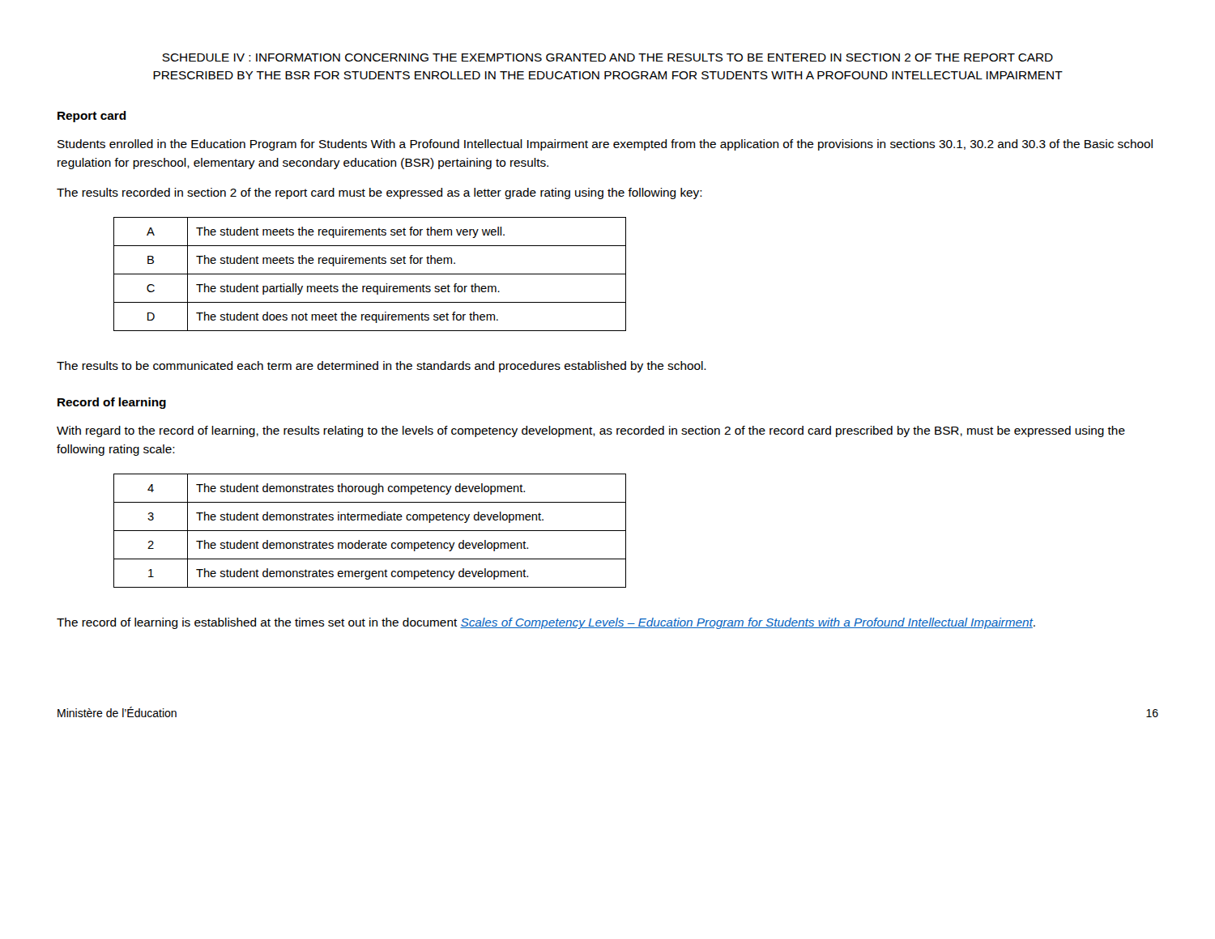SCHEDULE IV : INFORMATION CONCERNING THE EXEMPTIONS GRANTED AND THE RESULTS TO BE ENTERED IN SECTION 2 OF THE REPORT CARD
PRESCRIBED BY THE BSR FOR STUDENTS ENROLLED IN THE EDUCATION PROGRAM FOR STUDENTS WITH A PROFOUND INTELLECTUAL IMPAIRMENT
Report card
Students enrolled in the Education Program for Students With a Profound Intellectual Impairment are exempted from the application of the provisions in sections 30.1, 30.2 and 30.3 of the Basic school regulation for preschool, elementary and secondary education (BSR) pertaining to results.
The results recorded in section 2 of the report card must be expressed as a letter grade rating using the following key:
| A | The student meets the requirements set for them very well. |
| B | The student meets the requirements set for them. |
| C | The student partially meets the requirements set for them. |
| D | The student does not meet the requirements set for them. |
The results to be communicated each term are determined in the standards and procedures established by the school.
Record of learning
With regard to the record of learning, the results relating to the levels of competency development, as recorded in section 2 of the record card prescribed by the BSR, must be expressed using the following rating scale:
| 4 | The student demonstrates thorough competency development. |
| 3 | The student demonstrates intermediate competency development. |
| 2 | The student demonstrates moderate competency development. |
| 1 | The student demonstrates emergent competency development. |
The record of learning is established at the times set out in the document Scales of Competency Levels – Education Program for Students with a Profound Intellectual Impairment.
Ministère de l’Éducation 16